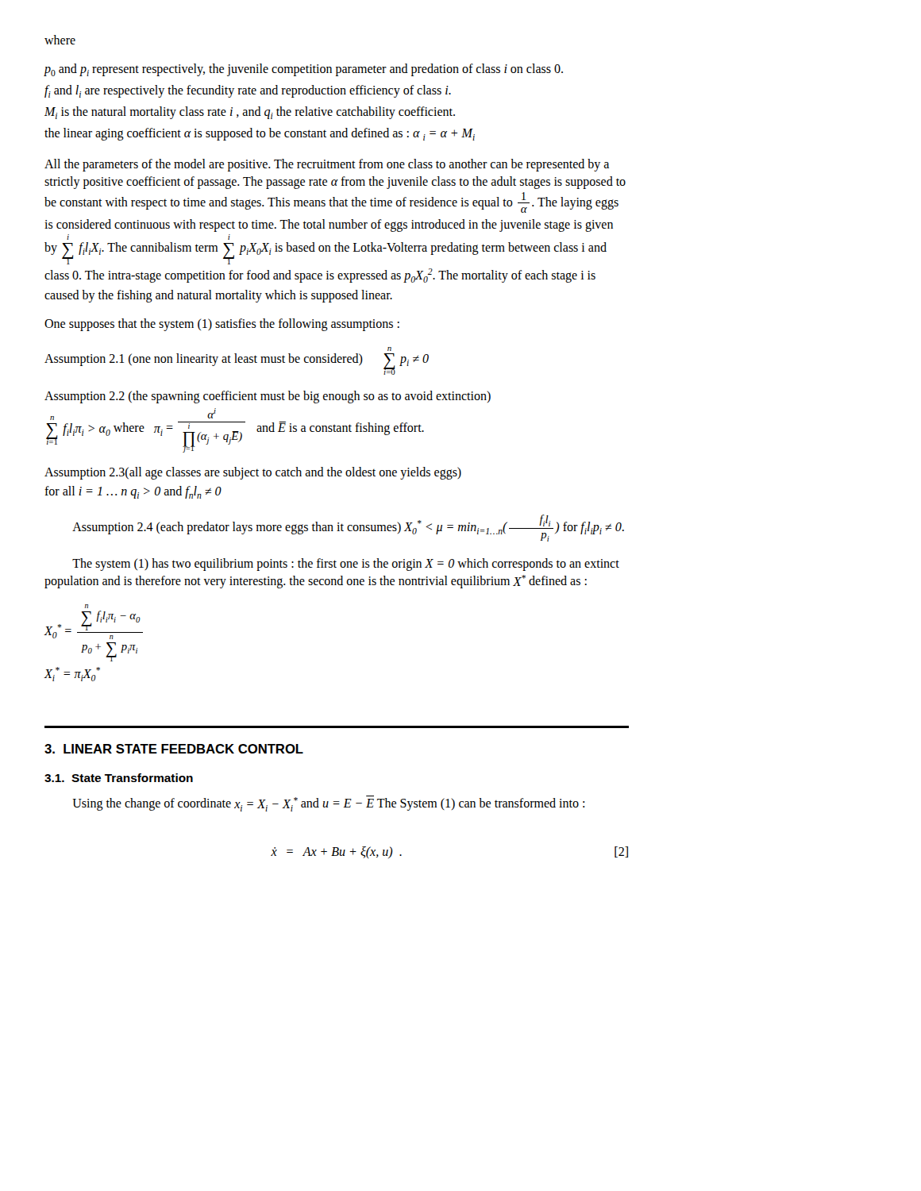where
p0 and pi represent respectively, the juvenile competition parameter and predation of class i on class 0.
fi and li are respectively the fecundity rate and reproduction efficiency of class i.
Mi is the natural mortality class rate i , and qi the relative catchability coefficient.
the linear aging coefficient α is supposed to be constant and defined as : α i = α + Mi
All the parameters of the model are positive. The recruitment from one class to another can be represented by a strictly positive coefficient of passage. The passage rate α from the juvenile class to the adult stages is supposed to be constant with respect to time and stages. This means that the time of residence is equal to 1 α. The laying eggs is considered continuous with respect to time. The total number of eggs introduced in the juvenile stage is given by i∑1 filiXi. The cannibalism term i∑1 piX0Xi is based on the Lotka-Volterra predating term between class i and class 0. The intra-stage competition for food and space is expressed as p0X02. The mortality of each stage i is caused by the fishing and natural mortality which is supposed linear.
One supposes that the system (1) satisfies the following assumptions :
Assumption 2.1 (one non linearity at least must be considered) n∑i=0 pi ≠ 0
Assumption 2.2 (the spawning coefficient must be big enough so as to avoid extinction)
n∑i=1 filiπi > α0 where πi = αi i∏j=1(αj + qjE̅) and E̅ is a constant fishing effort.
Assumption 2.3(all age classes are subject to catch and the oldest one yields eggs)
for all i = 1 … n qi > 0 and fnln ≠ 0
Assumption 2.4 (each predator lays more eggs than it consumes) X0* < μ = mini=1…n(fili pi) for filipi ≠ 0.
The system (1) has two equilibrium points : the first one is the origin X = 0 which corresponds to an extinct population and is therefore not very interesting. the second one is the nontrivial equilibrium X* defined as :
X0* = n∑1 filiπi − α0 p0 + n∑1 piπi
Xi* = πiX0*
3. LINEAR STATE FEEDBACK CONTROL
3.1. State Transformation
Using the change of coordinate xi = Xi − Xi* and u = E − E The System (1) can be transformed into :
ẋ = Ax + Bu + ξ(x, u) . [2]